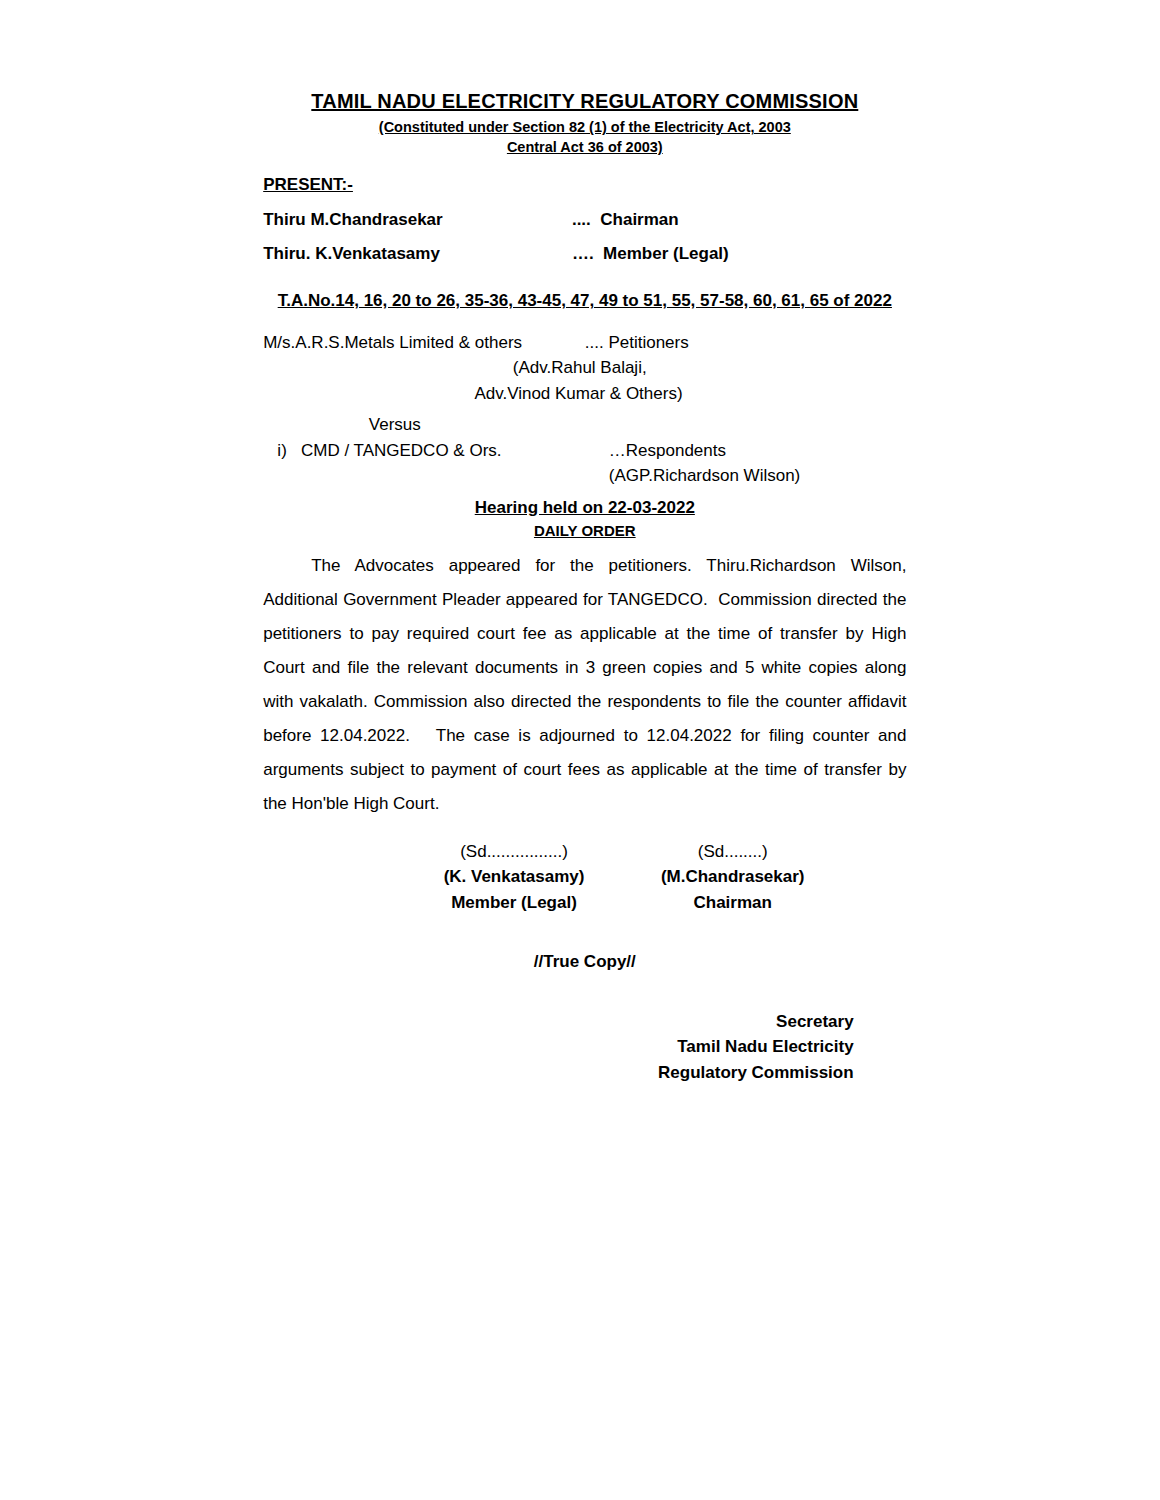TAMIL NADU ELECTRICITY REGULATORY COMMISSION
(Constituted under Section 82 (1) of the Electricity Act, 2003
Central Act 36 of 2003)
PRESENT:-
| Thiru M.Chandrasekar | .... Chairman |
| Thiru. K.Venkatasamy | …. Member (Legal) |
T.A.No.14, 16, 20 to 26, 35-36, 43-45, 47, 49 to 51, 55, 57-58, 60, 61, 65 of 2022
| M/s.A.R.S.Metals Limited & others | .... Petitioners |
(Adv.Rahul Balaji,
Adv.Vinod Kumar & Others)
Versus
i) CMD / TANGEDCO & Ors.…Respondents
(AGP.Richardson Wilson)
Hearing held on 22-03-2022
DAILY ORDER
The Advocates appeared for the petitioners. Thiru.Richardson Wilson, Additional Government Pleader appeared for TANGEDCO. Commission directed the petitioners to pay required court fee as applicable at the time of transfer by High Court and file the relevant documents in 3 green copies and 5 white copies along with vakalath. Commission also directed the respondents to file the counter affidavit before 12.04.2022. The case is adjourned to 12.04.2022 for filing counter and arguments subject to payment of court fees as applicable at the time of transfer by the Hon'ble High Court.
| | (Sd................) | (Sd........) | |
| | (K. Venkatasamy) | (M.Chandrasekar) | |
| | Member (Legal) | Chairman | |
//True Copy//
Secretary
Tamil Nadu Electricity
Regulatory Commission